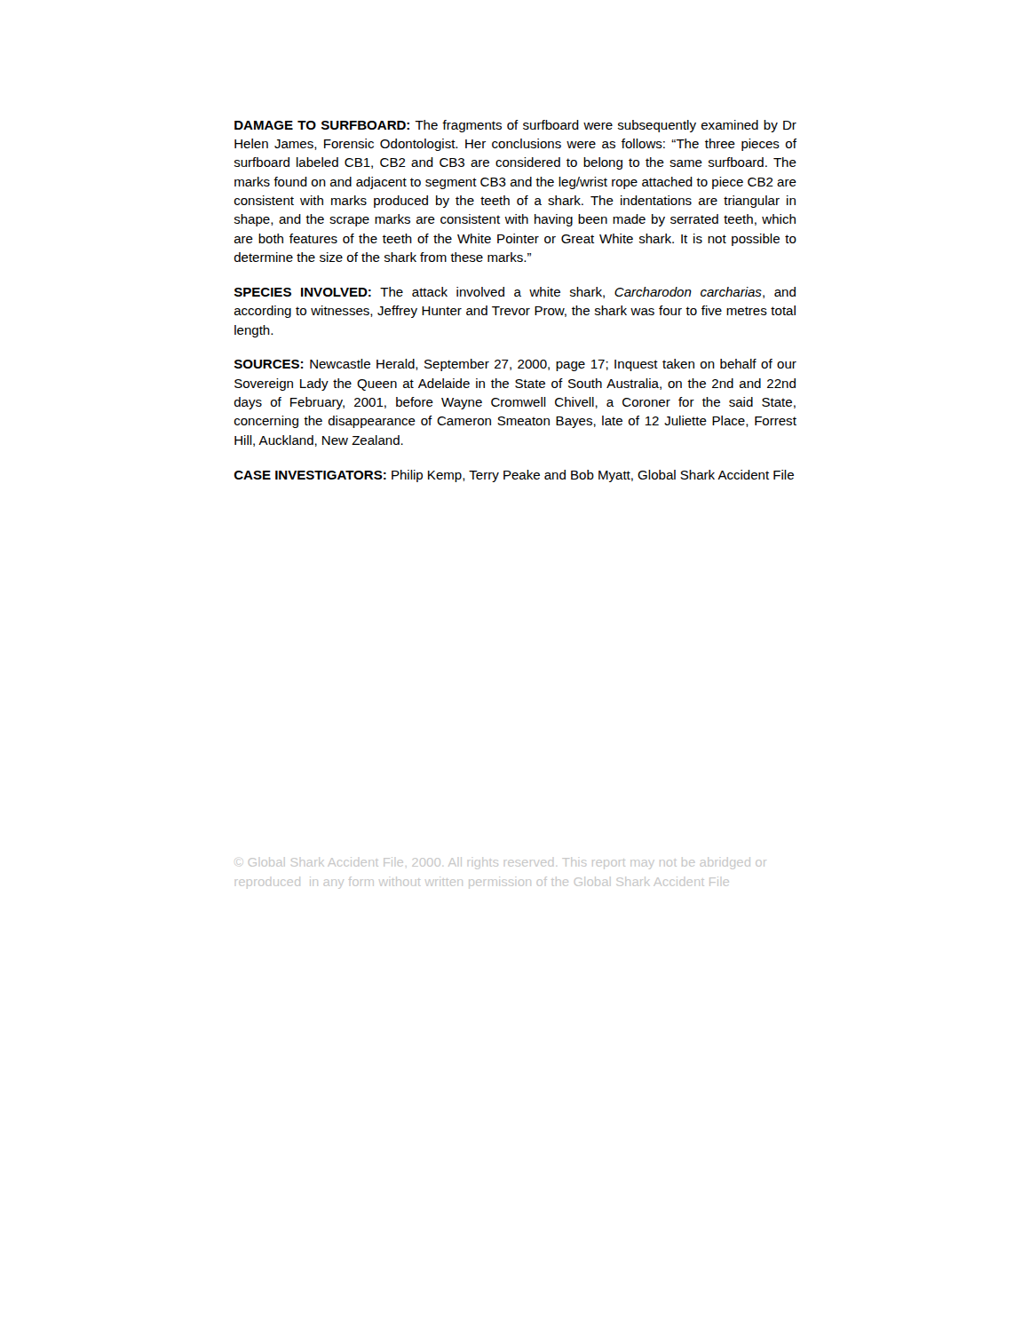DAMAGE TO SURFBOARD: The fragments of surfboard were subsequently examined by Dr Helen James, Forensic Odontologist. Her conclusions were as follows: “The three pieces of surfboard labeled CB1, CB2 and CB3 are considered to belong to the same surfboard. The marks found on and adjacent to segment CB3 and the leg/wrist rope attached to piece CB2 are consistent with marks produced by the teeth of a shark. The indentations are triangular in shape, and the scrape marks are consistent with having been made by serrated teeth, which are both features of the teeth of the White Pointer or Great White shark. It is not possible to determine the size of the shark from these marks.”
SPECIES INVOLVED: The attack involved a white shark, Carcharodon carcharias, and according to witnesses, Jeffrey Hunter and Trevor Prow, the shark was four to five metres total length.
SOURCES: Newcastle Herald, September 27, 2000, page 17; Inquest taken on behalf of our Sovereign Lady the Queen at Adelaide in the State of South Australia, on the 2nd and 22nd days of February, 2001, before Wayne Cromwell Chivell, a Coroner for the said State, concerning the disappearance of Cameron Smeaton Bayes, late of 12 Juliette Place, Forrest Hill, Auckland, New Zealand.
CASE INVESTIGATORS: Philip Kemp, Terry Peake and Bob Myatt, Global Shark Accident File
© Global Shark Accident File, 2000. All rights reserved. This report may not be abridged or reproduced in any form without written permission of the Global Shark Accident File